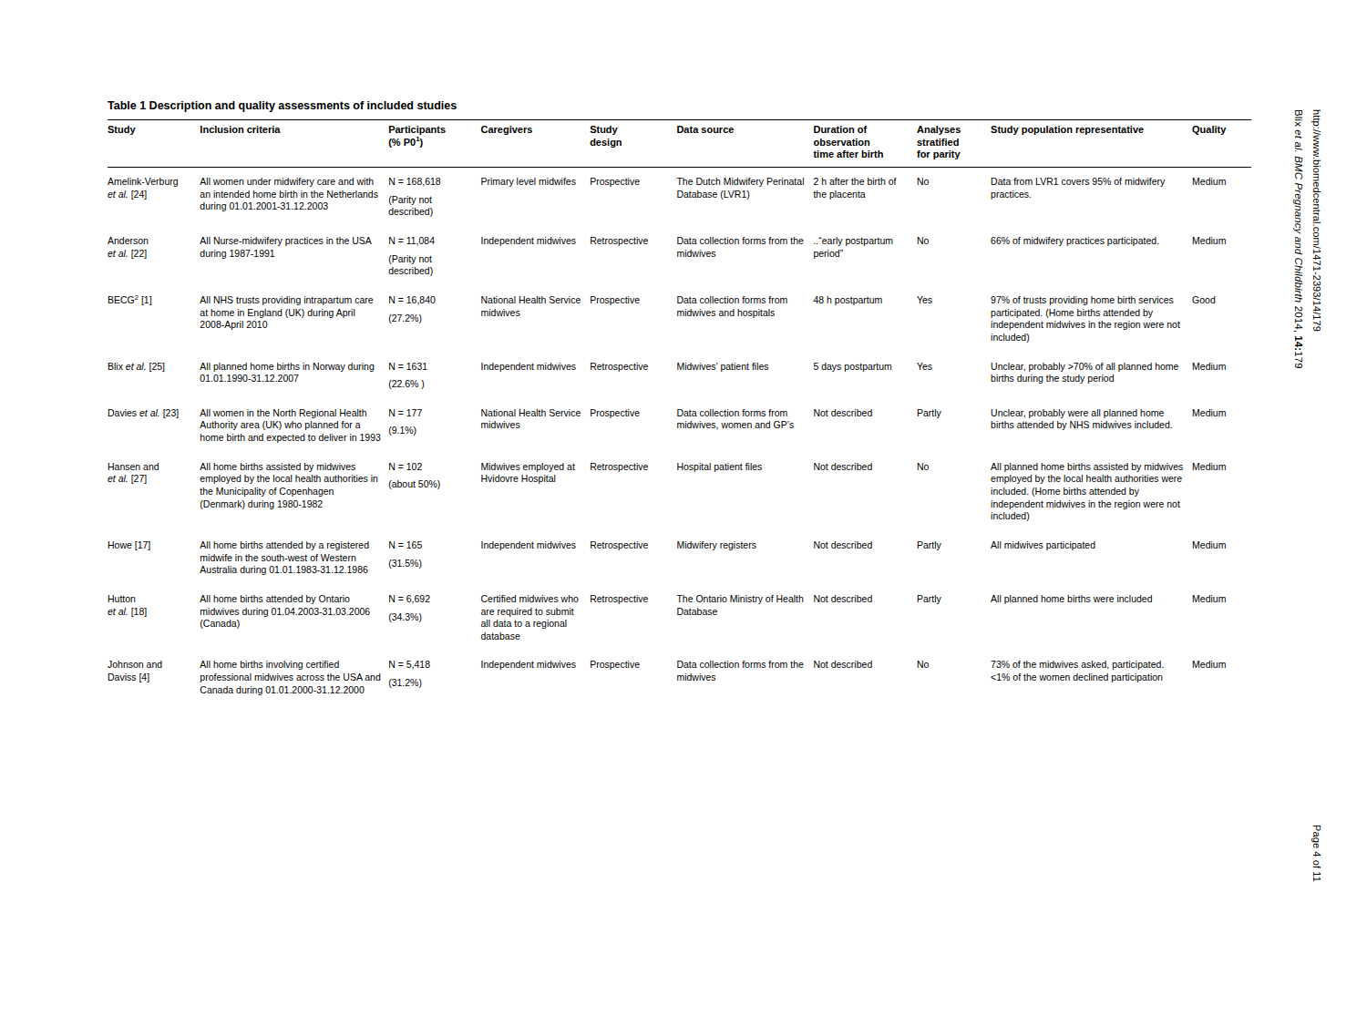Blix et al. BMC Pregnancy and Childbirth 2014, 14: 179
http://www.biomedcentral.com/1471-2393/14/179
Page 4 of 11
Table 1 Description and quality assessments of included studies
| Study | Inclusion criteria | Participants (% P0 1 ) | Caregivers | Study design | Data source | Duration of observation time after birth | Analyses stratified for parity | Study population representative | Quality |
| --- | --- | --- | --- | --- | --- | --- | --- | --- | --- |
| Amelink-Verburg et al. [24] | All women under midwifery care and with an intended home birth in the Netherlands during 01.01.2001-31.12.2003 | N = 168,618 (Parity not described) | Primary level midwifes | Prospective | The Dutch Midwifery Perinatal Database (LVR1) | 2 h after the birth of the placenta | No | Data from LVR1 covers 95% of midwifery practices. | Medium |
| Anderson et al. [22] | All Nurse-midwifery practices in the USA during 1987-1991 | N = 11,084 (Parity not described) | Independent midwives | Retrospective | Data collection forms from the midwives | ..“early postpartum period” | No | 66% of midwifery practices participated. | Medium |
| BECG 2 [1] | All NHS trusts providing intrapartum care at home in England (UK) during April 2008-April 2010 | N = 16,840 (27.2%) | National Health Service midwives | Prospective | Data collection forms from midwives and hospitals | 48 h postpartum | Yes | 97% of trusts providing home birth services participated. (Home births attended by independent midwives in the region were not included) | Good |
| Blix et al. [25] | All planned home births in Norway during 01.01.1990-31.12.2007 | N = 1631 (22.6% ) | Independent midwives | Retrospective | Midwives’ patient files | 5 days postpartum | Yes | Unclear, probably >70% of all planned home births during the study period | Medium |
| Davies et al. [23] | All women in the North Regional Health Authority area (UK) who planned for a home birth and expected to deliver in 1993 | N = 177 (9.1%) | National Health Service midwives | Prospective | Data collection forms from midwives, women and GP’s | Not described | Partly | Unclear, probably were all planned home births attended by NHS midwives included. | Medium |
| Hansen and et al. [27] | All home births assisted by midwives employed by the local health authorities in the Municipality of Copenhagen (Denmark) during 1980-1982 | N = 102 (about 50%) | Midwives employed at Hvidovre Hospital | Retrospective | Hospital patient files | Not described | No | All planned home births assisted by midwives employed by the local health authorities were included. (Home births attended by independent midwives in the region were not included) | Medium |
| Howe [17] | All home births attended by a registered midwife in the south-west of Western Australia during 01.01.1983-31.12.1986 | N = 165 (31.5%) | Independent midwives | Retrospective | Midwifery registers | Not described | Partly | All midwives participated | Medium |
| Hutton et al. [18] | All home births attended by Ontario midwives during 01.04.2003-31.03.2006 (Canada) | N = 6,692 (34.3%) | Certified midwives who are required to submit all data to a regional database | Retrospective | The Ontario Ministry of Health Database | Not described | Partly | All planned home births were included | Medium |
| Johnson and Daviss [4] | All home births involving certified professional midwives across the USA and Canada during 01.01.2000-31.12.2000 | N = 5,418 (31.2%) | Independent midwives | Prospective | Data collection forms from the midwives | Not described | No | 73% of the midwives asked, participated. <1% of the women declined participation | Medium |